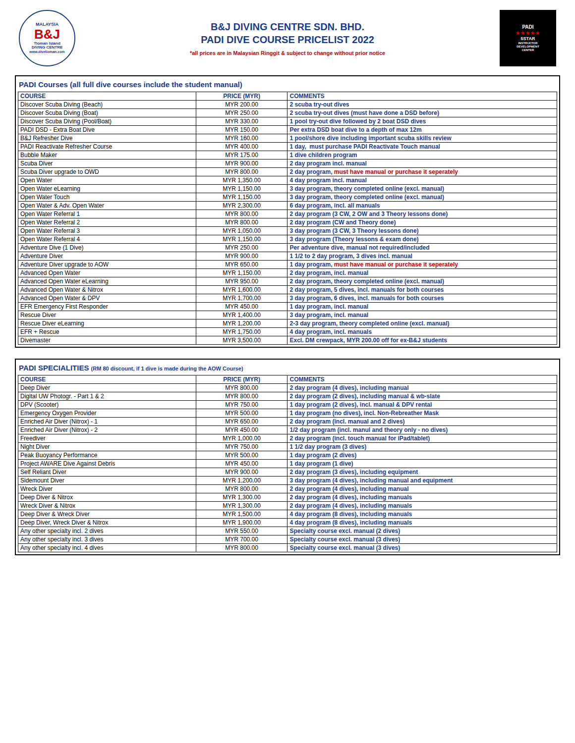MALAYSIA
B&J
Tioman Island
DIVING CENTRE
www.divetioman.com
B&J DIVING CENTRE SDN. BHD.
PADI DIVE COURSE PRICELIST 2022
*all prices are in Malaysian Ringgit & subject to change without prior notice
PADI
★★★★★
5STAR
INSTRUCTOR
DEVELOPMENT
CENTER
PADI Courses (all full dive courses include the student manual)
| COURSE | PRICE (MYR) | COMMENTS |
| --- | --- | --- |
| Discover Scuba Diving (Beach) | MYR 200.00 | 2 scuba try-out dives |
| Discover Scuba Diving (Boat) | MYR 250.00 | 2 scuba try-out dives (must have done a DSD before) |
| Discover Scuba Diving (Pool/Boat) | MYR 330.00 | 1 pool try-out dive followed by 2 boat DSD dives |
| PADI DSD - Extra Boat Dive | MYR 150.00 | Per extra DSD boat dive to a depth of max 12m |
| B&J Refresher Dive | MYR 160.00 | 1 pool/shore dive including important scuba skills review |
| PADI Reactivate Refresher Course | MYR 400.00 | 1 day, must purchase PADI Reactivate Touch manual |
| Bubble Maker | MYR 175.00 | 1 dive children program |
| Scuba Diver | MYR 900.00 | 2 day program incl. manual |
| Scuba Diver upgrade to OWD | MYR 800.00 | 2 day program, must have manual or purchase it seperately |
| Open Water | MYR 1,350.00 | 4 day program incl. manual |
| Open Water eLearning | MYR 1,150.00 | 3 day program, theory completed online (excl. manual) |
| Open Water Touch | MYR 1,150.00 | 3 day program, theory completed online (excl. manual) |
| Open Water & Adv. Open Water | MYR 2,300.00 | 6 day program, incl. all manuals |
| Open Water Referral 1 | MYR 800.00 | 2 day program (3 CW, 2 OW and 3 Theory lessons done) |
| Open Water Referral 2 | MYR 800.00 | 2 day program (CW and Theory done) |
| Open Water Referral 3 | MYR 1,050.00 | 3 day program (3 CW, 3 Theory lessons done) |
| Open Water Referral 4 | MYR 1,150.00 | 3 day program (Theory lessons & exam done) |
| Adventure Dive (1 Dive) | MYR 250.00 | Per adventure dive, manual not required/included |
| Adventure Diver | MYR 900.00 | 1 1/2 to 2 day program, 3 dives incl. manual |
| Adventure Diver upgrade to AOW | MYR 650.00 | 1 day program, must have manual or purchase it seperately |
| Advanced Open Water | MYR 1,150.00 | 2 day program, incl. manual |
| Advanced Open Water eLearning | MYR 950.00 | 2 day program, theory completed online (excl. manual) |
| Advanced Open Water & Nitrox | MYR 1,600.00 | 2 day program, 5 dives, incl. manuals for both courses |
| Advanced Open Water & DPV | MYR 1,700.00 | 3 day program, 6 dives, incl. manuals for both courses |
| EFR Emergency First Responder | MYR 450.00 | 1 day program, incl. manual |
| Rescue Diver | MYR 1,400.00 | 3 day program, incl. manual |
| Rescue Diver eLearning | MYR 1,200.00 | 2-3 day program, theory completed online (excl. manual) |
| EFR + Rescue | MYR 1,750.00 | 4 day program, incl. manuals |
| Divemaster | MYR 3,500.00 | Excl. DM crewpack, MYR 200.00 off for ex-B&J students |
PADI SPECIALITIES (RM 80 discount, if 1 dive is made during the AOW Course)
| COURSE | PRICE (MYR) | COMMENTS |
| --- | --- | --- |
| Deep Diver | MYR 800.00 | 2 day program (4 dives), including manual |
| Digital UW Photogr. - Part 1 & 2 | MYR 800.00 | 2 day program (2 dives), including manual & wb-slate |
| DPV (Scooter) | MYR 750.00 | 1 day program (2 dives), incl. manual & DPV rental |
| Emergency Oxygen Provider | MYR 500.00 | 1 day program (no dives), incl. Non-Rebreather Mask |
| Enriched Air Diver (Nitrox) - 1 | MYR 650.00 | 2 day program (incl. manual and 2 dives) |
| Enriched Air Diver (Nitrox) - 2 | MYR 450.00 | 1/2 day program (incl. manul and theory only - no dives) |
| Freediver | MYR 1,000.00 | 2 day program (incl. touch manual for iPad/tablet) |
| Night Diver | MYR 750.00 | 1 1/2 day program (3 dives) |
| Peak Buoyancy Performance | MYR 500.00 | 1 day program (2 dives) |
| Project AWARE Dive Against Debris | MYR 450.00 | 1 day program (1 dive) |
| Self Reliant Diver | MYR 900.00 | 2 day program (3 dives), including equipment |
| Sidemount Diver | MYR 1,200.00 | 3 day program (4 dives), including manual and equipment |
| Wreck Diver | MYR 800.00 | 2 day program (4 dives), including manual |
| Deep Diver & Nitrox | MYR 1,300.00 | 2 day program (4 dives), including manuals |
| Wreck Diver & Nitrox | MYR 1,300.00 | 2 day program (4 dives), including manuals |
| Deep Diver & Wreck Diver | MYR 1,500.00 | 4 day program (8 dives), including manuals |
| Deep Diver, Wreck Diver & Nitrox | MYR 1,900.00 | 4 day program (8 dives), including manuals |
| Any other specialty incl. 2 dives | MYR 550.00 | Specialty course excl. manual (2 dives) |
| Any other specialty incl. 3 dives | MYR 700.00 | Specialty course excl. manual (3 dives) |
| Any other specialty incl. 4 dives | MYR 800.00 | Specialty course excl. manual (3 dives) |